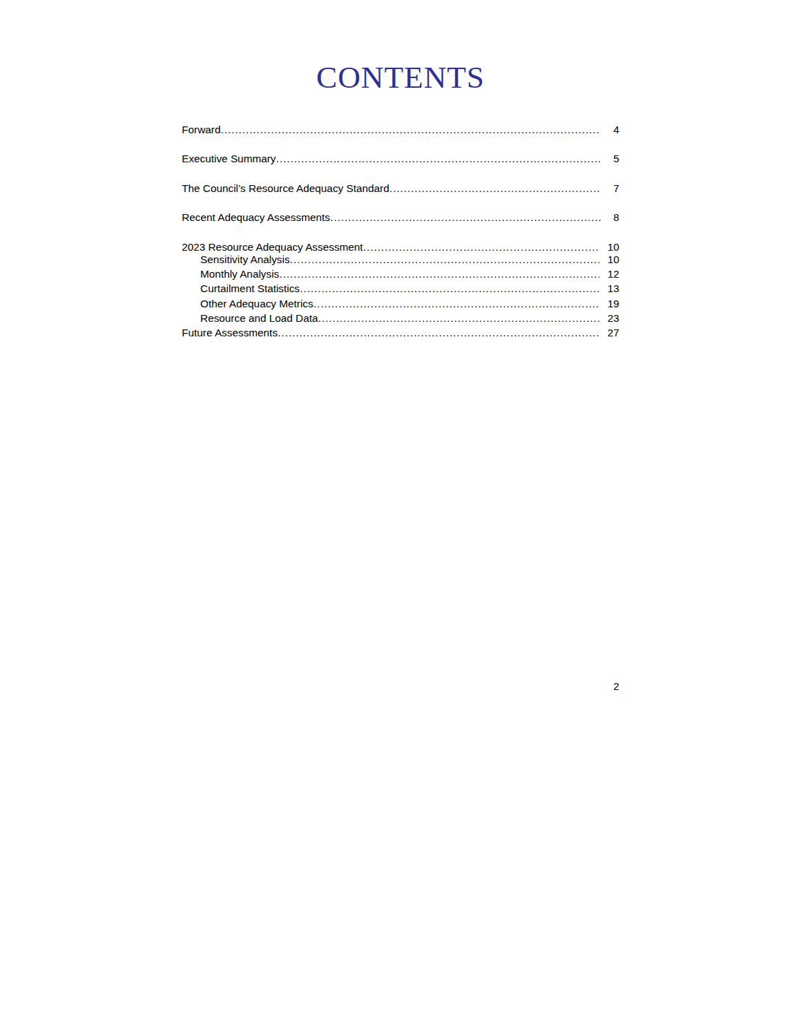CONTENTS
Forward ................................................................................................................................. 4
Executive Summary .............................................................................................................. 5
The Council’s Resource Adequacy Standard ........................................................................... 7
Recent Adequacy Assessments ................................................................................................. 8
2023 Resource Adequacy Assessment ..................................................................................... 10
Sensitivity Analysis ................................................................................................................. 10
Monthly Analysis .................................................................................................................... 12
Curtailment Statistics ............................................................................................................. 13
Other Adequacy Metrics ......................................................................................................... 19
Resource and Load Data ....................................................................................................... 23
Future Assessments ............................................................................................................. 27
2